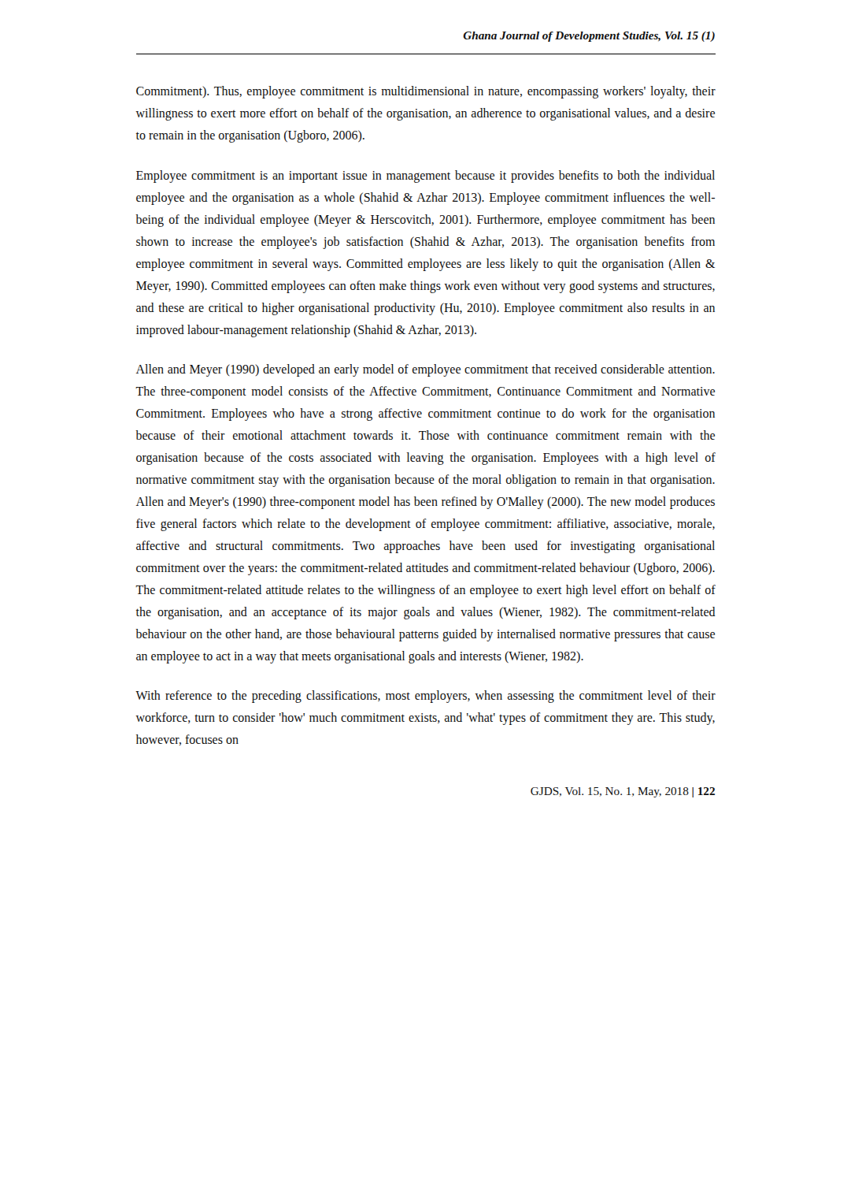Ghana Journal of Development Studies, Vol. 15 (1)
Commitment). Thus, employee commitment is multidimensional in nature, encompassing workers' loyalty, their willingness to exert more effort on behalf of the organisation, an adherence to organisational values, and a desire to remain in the organisation (Ugboro, 2006).
Employee commitment is an important issue in management because it provides benefits to both the individual employee and the organisation as a whole (Shahid & Azhar 2013). Employee commitment influences the well-being of the individual employee (Meyer & Herscovitch, 2001). Furthermore, employee commitment has been shown to increase the employee's job satisfaction (Shahid & Azhar, 2013). The organisation benefits from employee commitment in several ways. Committed employees are less likely to quit the organisation (Allen & Meyer, 1990). Committed employees can often make things work even without very good systems and structures, and these are critical to higher organisational productivity (Hu, 2010). Employee commitment also results in an improved labour-management relationship (Shahid & Azhar, 2013).
Allen and Meyer (1990) developed an early model of employee commitment that received considerable attention. The three-component model consists of the Affective Commitment, Continuance Commitment and Normative Commitment. Employees who have a strong affective commitment continue to do work for the organisation because of their emotional attachment towards it. Those with continuance commitment remain with the organisation because of the costs associated with leaving the organisation. Employees with a high level of normative commitment stay with the organisation because of the moral obligation to remain in that organisation. Allen and Meyer's (1990) three-component model has been refined by O'Malley (2000). The new model produces five general factors which relate to the development of employee commitment: affiliative, associative, morale, affective and structural commitments. Two approaches have been used for investigating organisational commitment over the years: the commitment-related attitudes and commitment-related behaviour (Ugboro, 2006). The commitment-related attitude relates to the willingness of an employee to exert high level effort on behalf of the organisation, and an acceptance of its major goals and values (Wiener, 1982). The commitment-related behaviour on the other hand, are those behavioural patterns guided by internalised normative pressures that cause an employee to act in a way that meets organisational goals and interests (Wiener, 1982).
With reference to the preceding classifications, most employers, when assessing the commitment level of their workforce, turn to consider 'how' much commitment exists, and 'what' types of commitment they are. This study, however, focuses on
GJDS, Vol. 15, No. 1, May, 2018 | 122